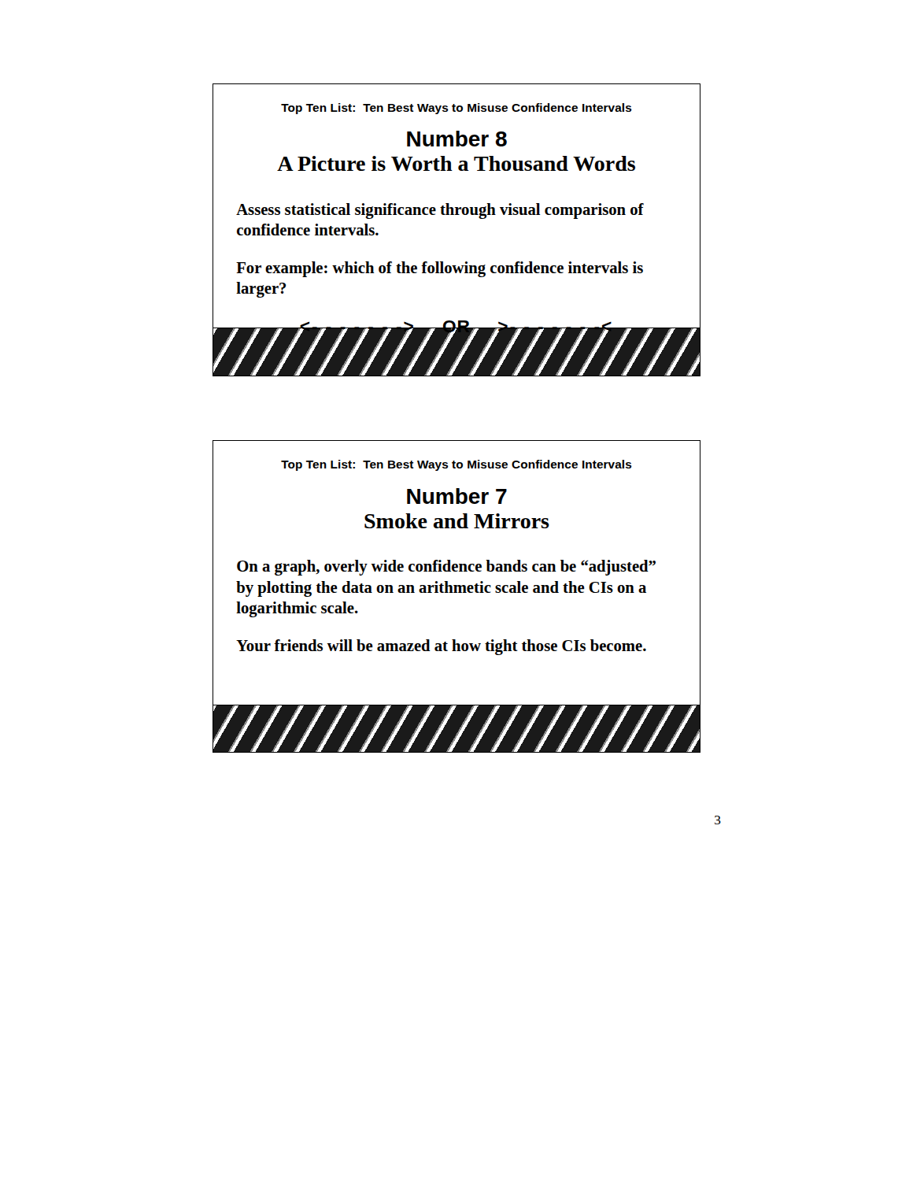Top Ten List: Ten Best Ways to Misuse Confidence Intervals
Number 8 A Picture is Worth a Thousand Words
Assess statistical significance through visual comparison of confidence intervals.
For example: which of the following confidence intervals is larger?
<- - - - - - -> OR >- - - - - - -<
Top Ten List: Ten Best Ways to Misuse Confidence Intervals
Number 7 Smoke and Mirrors
On a graph, overly wide confidence bands can be “adjusted” by plotting the data on an arithmetic scale and the CIs on a logarithmic scale.
Your friends will be amazed at how tight those CIs become.
3